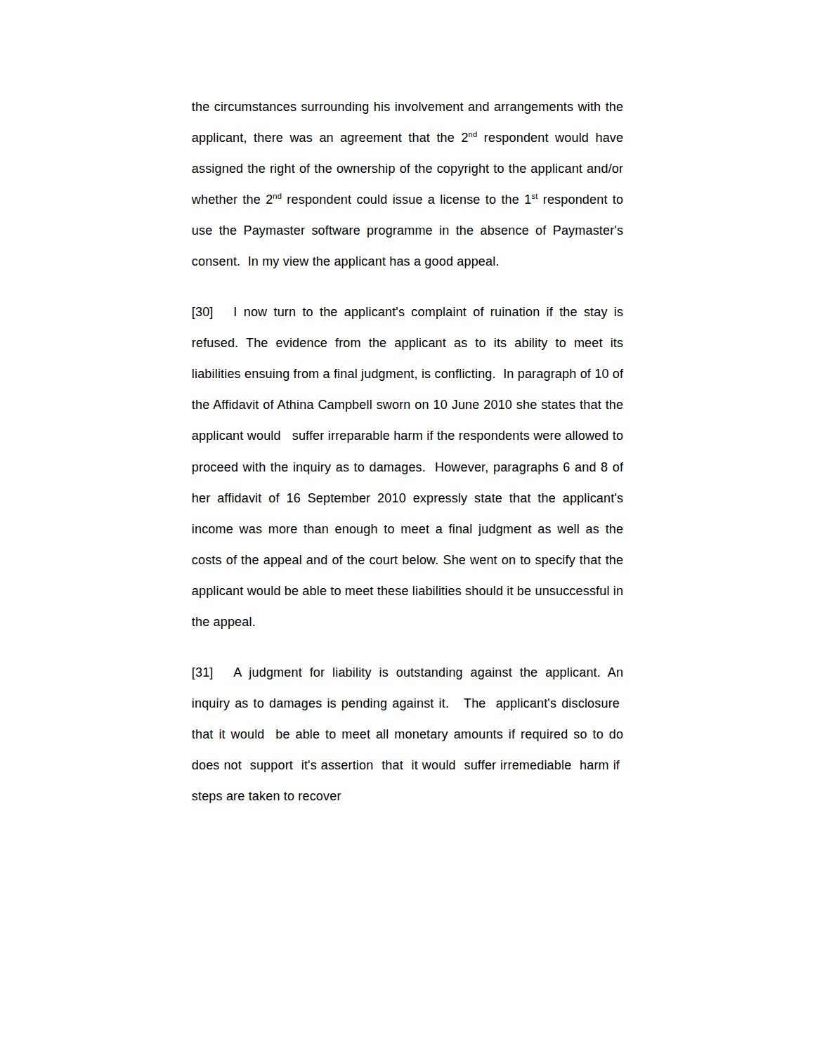the circumstances surrounding his involvement and arrangements with the applicant, there was an agreement that the 2nd respondent would have assigned the right of the ownership of the copyright to the applicant and/or whether the 2nd respondent could issue a license to the 1st respondent to use the Paymaster software programme in the absence of Paymaster's consent. In my view the applicant has a good appeal.
[30] I now turn to the applicant's complaint of ruination if the stay is refused. The evidence from the applicant as to its ability to meet its liabilities ensuing from a final judgment, is conflicting. In paragraph of 10 of the Affidavit of Athina Campbell sworn on 10 June 2010 she states that the applicant would suffer irreparable harm if the respondents were allowed to proceed with the inquiry as to damages. However, paragraphs 6 and 8 of her affidavit of 16 September 2010 expressly state that the applicant's income was more than enough to meet a final judgment as well as the costs of the appeal and of the court below. She went on to specify that the applicant would be able to meet these liabilities should it be unsuccessful in the appeal.
[31] A judgment for liability is outstanding against the applicant. An inquiry as to damages is pending against it. The applicant's disclosure that it would be able to meet all monetary amounts if required so to do does not support it's assertion that it would suffer irremediable harm if steps are taken to recover